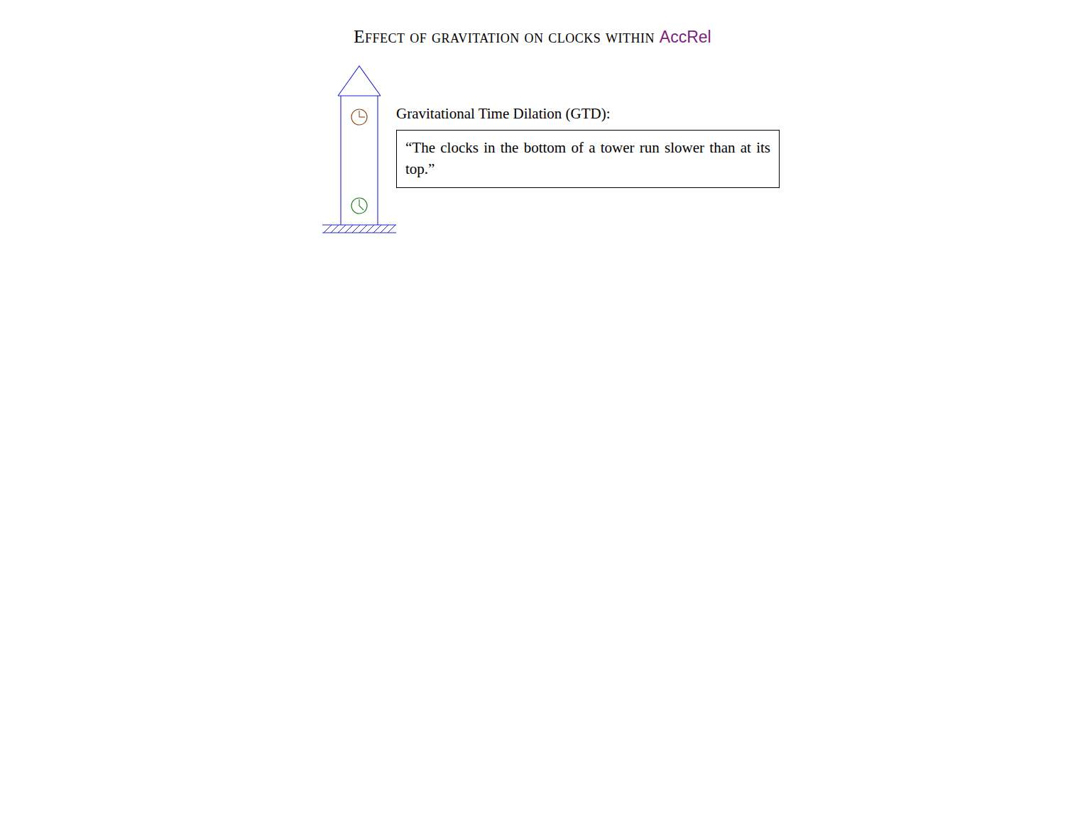Effect of gravitation on clocks within AccRel
Gravitational Time Dilation (GTD):
“The clocks in the bottom of a tower run slower than at its top.”